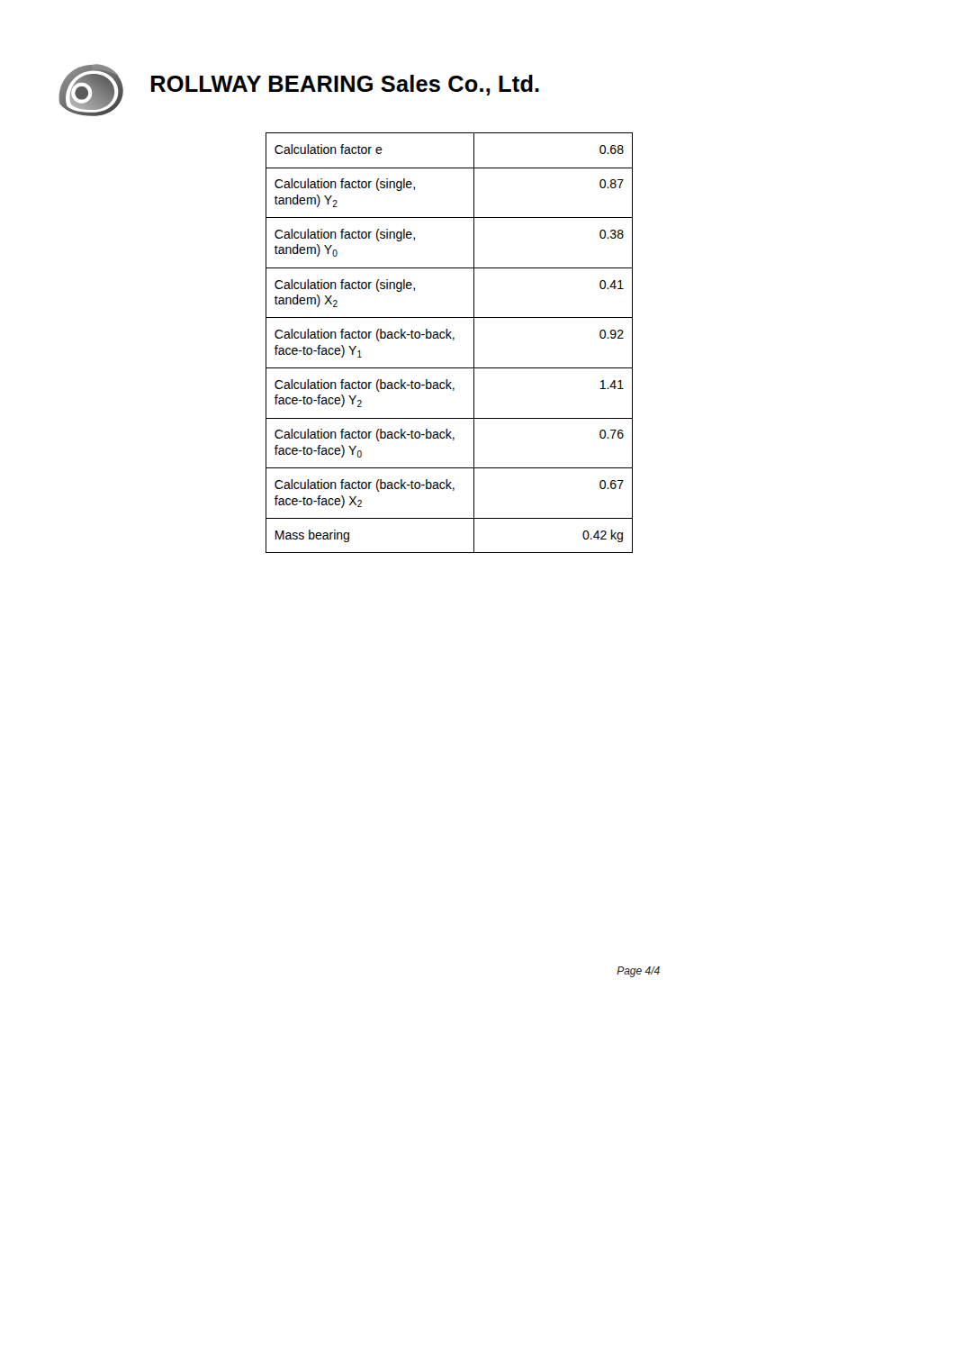ROLLWAY BEARING Sales Co., Ltd.
| Calculation factor e | 0.68 |
| Calculation factor (single, tandem) Y 2 | 0.87 |
| Calculation factor (single, tandem) Y 0 | 0.38 |
| Calculation factor (single, tandem) X 2 | 0.41 |
| Calculation factor (back-to-back, face-to-face) Y 1 | 0.92 |
| Calculation factor (back-to-back, face-to-face) Y 2 | 1.41 |
| Calculation factor (back-to-back, face-to-face) Y 0 | 0.76 |
| Calculation factor (back-to-back, face-to-face) X 2 | 0.67 |
| Mass bearing | 0.42 kg |
Page 4/4